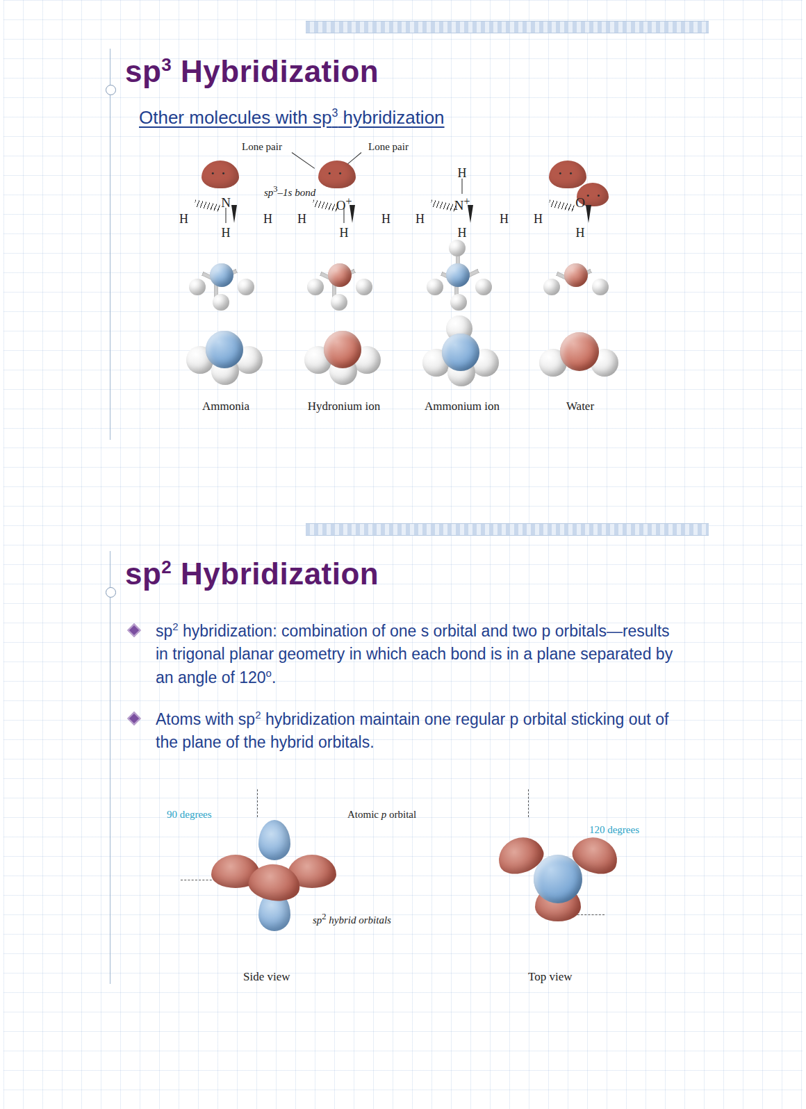sp3 Hybridization
Other molecules with sp3 hybridization
Lone pair Lone pair sp3–1s bond
• •
• •
• •
• •
N H H H
O+ H H H
H N+ H H H
O H H
Ammonia Hydronium ion Ammonium ion Water
sp2 Hybridization
sp2 hybridization: combination of one s orbital and two p orbitals—results in trigonal planar geometry in which each bond is in a plane separated by an angle of 120o.
Atoms with sp2 hybridization maintain one regular p orbital sticking out of the plane of the hybrid orbitals.
90 degrees Atomic p orbital 120 degrees sp2 hybrid orbitals
Side view Top view